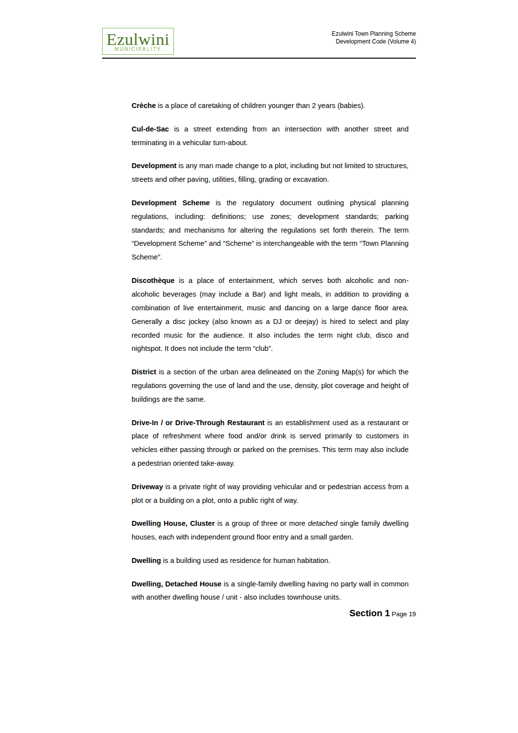Ezulwini Municipality
Ezulwini Town Planning Scheme
Development Code (Volume 4)
Crèche is a place of caretaking of children younger than 2 years (babies).
Cul-de-Sac is a street extending from an intersection with another street and terminating in a vehicular turn-about.
Development is any man made change to a plot, including but not limited to structures, streets and other paving, utilities, filling, grading or excavation.
Development Scheme is the regulatory document outlining physical planning regulations, including: definitions; use zones; development standards; parking standards; and mechanisms for altering the regulations set forth therein. The term “Development Scheme” and “Scheme” is interchangeable with the term “Town Planning Scheme”.
Discothèque is a place of entertainment, which serves both alcoholic and non-alcoholic beverages (may include a Bar) and light meals, in addition to providing a combination of live entertainment, music and dancing on a large dance floor area. Generally a disc jockey (also known as a DJ or deejay) is hired to select and play recorded music for the audience. It also includes the term night club, disco and nightspot. It does not include the term “club”.
District is a section of the urban area delineated on the Zoning Map(s) for which the regulations governing the use of land and the use, density, plot coverage and height of buildings are the same.
Drive-In / or Drive-Through Restaurant is an establishment used as a restaurant or place of refreshment where food and/or drink is served primarily to customers in vehicles either passing through or parked on the premises. This term may also include a pedestrian oriented take-away.
Driveway is a private right of way providing vehicular and or pedestrian access from a plot or a building on a plot, onto a public right of way.
Dwelling House, Cluster is a group of three or more detached single family dwelling houses, each with independent ground floor entry and a small garden.
Dwelling is a building used as residence for human habitation.
Dwelling, Detached House is a single-family dwelling having no party wall in common with another dwelling house / unit - also includes townhouse units.
Section 1 Page 19